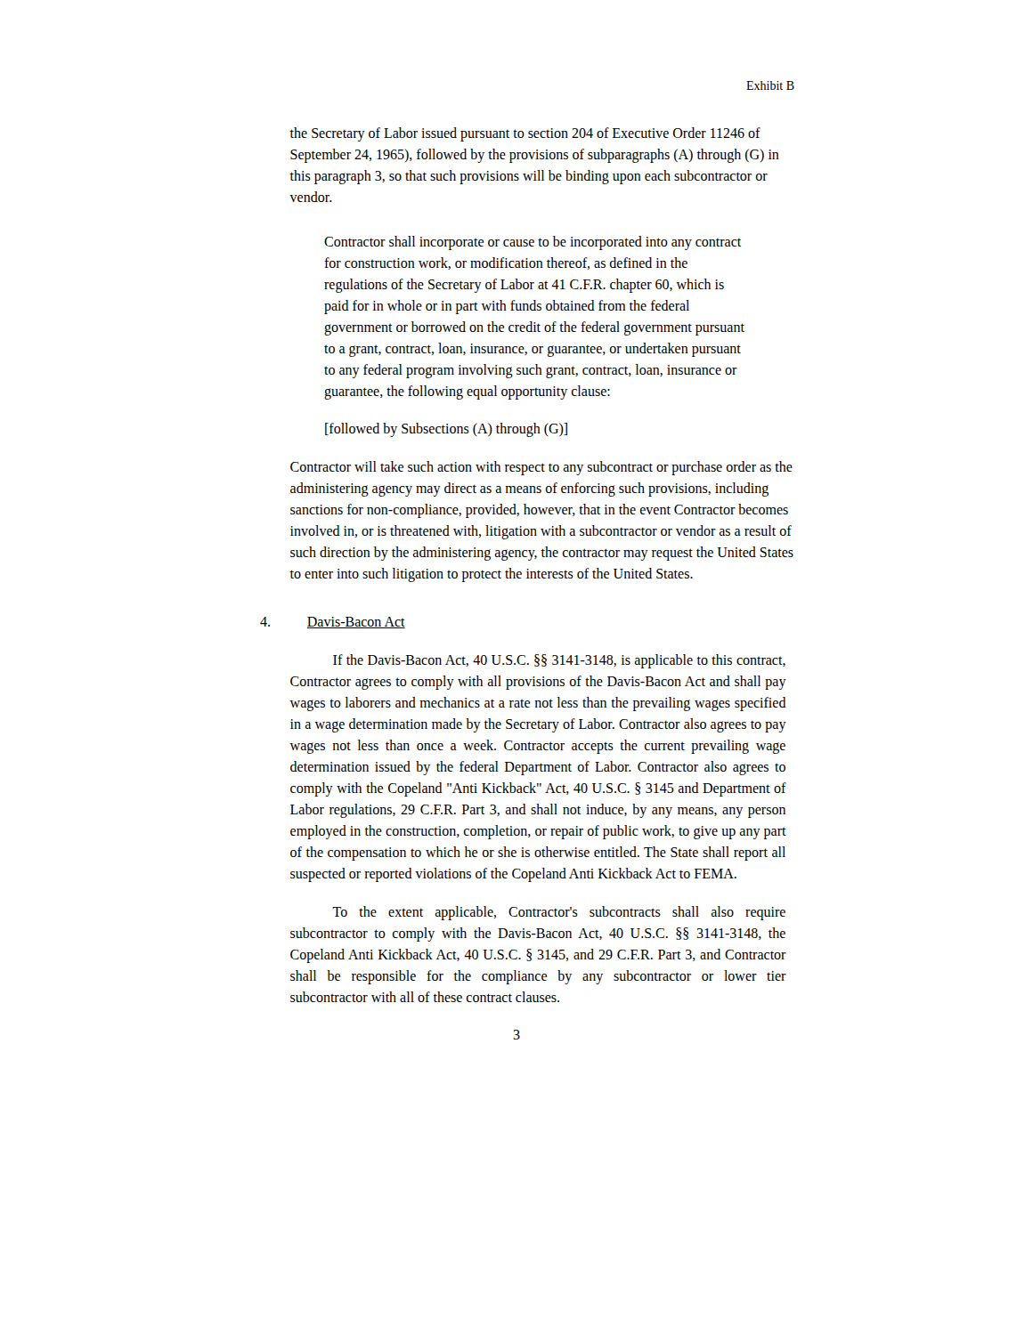Exhibit B
the Secretary of Labor issued pursuant to section 204 of Executive Order 11246 of September 24, 1965), followed by the provisions of subparagraphs (A) through (G) in this paragraph 3, so that such provisions will be binding upon each subcontractor or vendor.
Contractor shall incorporate or cause to be incorporated into any contract for construction work, or modification thereof, as defined in the regulations of the Secretary of Labor at 41 C.F.R. chapter 60, which is paid for in whole or in part with funds obtained from the federal government or borrowed on the credit of the federal government pursuant to a grant, contract, loan, insurance, or guarantee, or undertaken pursuant to any federal program involving such grant, contract, loan, insurance or guarantee, the following equal opportunity clause:
[followed by Subsections (A) through (G)]
Contractor will take such action with respect to any subcontract or purchase order as the administering agency may direct as a means of enforcing such provisions, including sanctions for non-compliance, provided, however, that in the event Contractor becomes involved in, or is threatened with, litigation with a subcontractor or vendor as a result of such direction by the administering agency, the contractor may request the United States to enter into such litigation to protect the interests of the United States.
4. Davis-Bacon Act
If the Davis-Bacon Act, 40 U.S.C. §§ 3141-3148, is applicable to this contract, Contractor agrees to comply with all provisions of the Davis-Bacon Act and shall pay wages to laborers and mechanics at a rate not less than the prevailing wages specified in a wage determination made by the Secretary of Labor. Contractor also agrees to pay wages not less than once a week. Contractor accepts the current prevailing wage determination issued by the federal Department of Labor. Contractor also agrees to comply with the Copeland "Anti Kickback" Act, 40 U.S.C. § 3145 and Department of Labor regulations, 29 C.F.R. Part 3, and shall not induce, by any means, any person employed in the construction, completion, or repair of public work, to give up any part of the compensation to which he or she is otherwise entitled. The State shall report all suspected or reported violations of the Copeland Anti Kickback Act to FEMA.
To the extent applicable, Contractor's subcontracts shall also require subcontractor to comply with the Davis-Bacon Act, 40 U.S.C. §§ 3141-3148, the Copeland Anti Kickback Act, 40 U.S.C. § 3145, and 29 C.F.R. Part 3, and Contractor shall be responsible for the compliance by any subcontractor or lower tier subcontractor with all of these contract clauses.
3